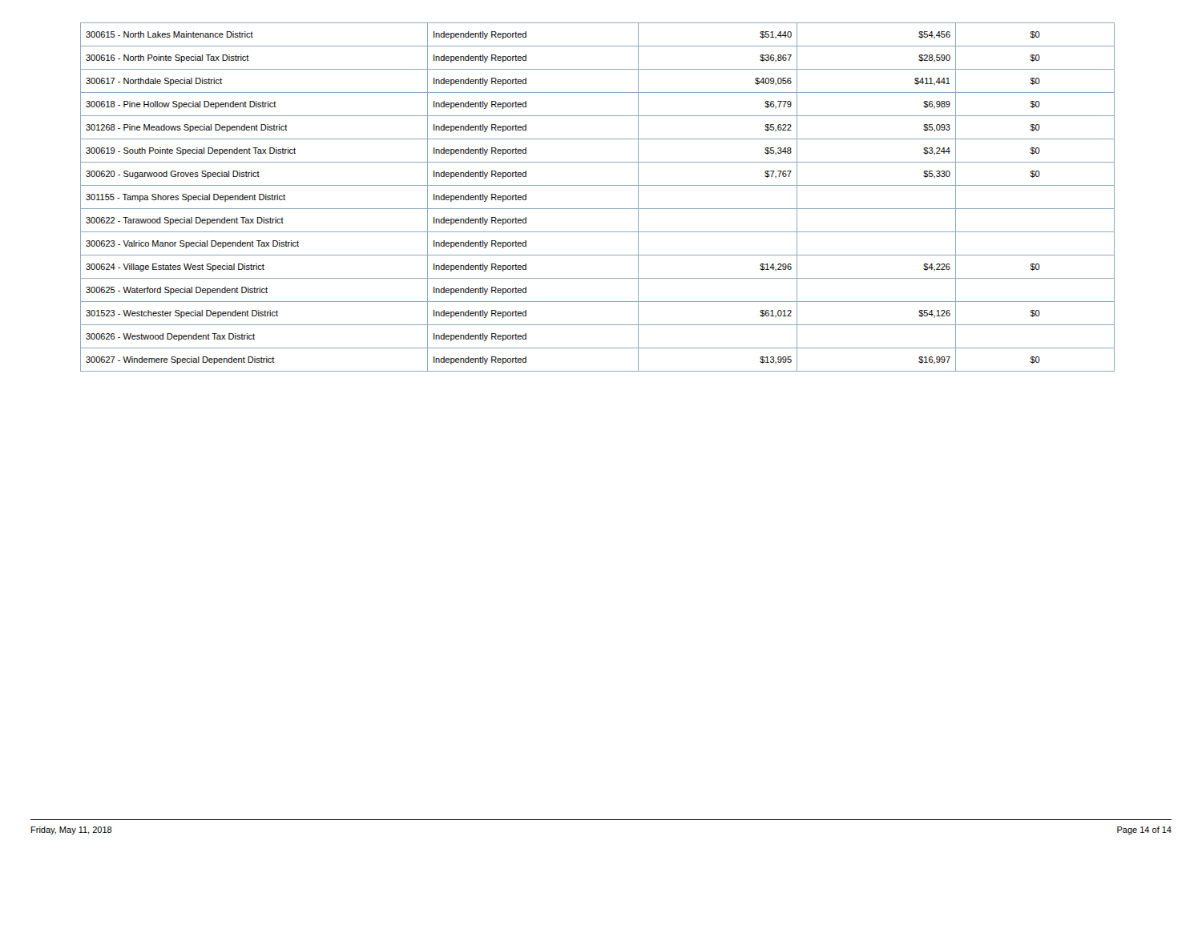| 300615 - North Lakes Maintenance District | Independently Reported | $51,440 | $54,456 | $0 |
| 300616 - North Pointe Special Tax District | Independently Reported | $36,867 | $28,590 | $0 |
| 300617 - Northdale Special District | Independently Reported | $409,056 | $411,441 | $0 |
| 300618 - Pine Hollow Special Dependent District | Independently Reported | $6,779 | $6,989 | $0 |
| 301268 - Pine Meadows Special Dependent District | Independently Reported | $5,622 | $5,093 | $0 |
| 300619 - South Pointe Special Dependent Tax District | Independently Reported | $5,348 | $3,244 | $0 |
| 300620 - Sugarwood Groves Special District | Independently Reported | $7,767 | $5,330 | $0 |
| 301155 - Tampa Shores Special Dependent District | Independently Reported | | | |
| 300622 - Tarawood Special Dependent Tax District | Independently Reported | | | |
| 300623 - Valrico Manor Special Dependent Tax District | Independently Reported | | | |
| 300624 - Village Estates West Special District | Independently Reported | $14,296 | $4,226 | $0 |
| 300625 - Waterford Special Dependent District | Independently Reported | | | |
| 301523 - Westchester Special Dependent District | Independently Reported | $61,012 | $54,126 | $0 |
| 300626 - Westwood Dependent Tax District | Independently Reported | | | |
| 300627 - Windemere Special Dependent District | Independently Reported | $13,995 | $16,997 | $0 |
Friday, May 11, 2018 Page 14 of 14